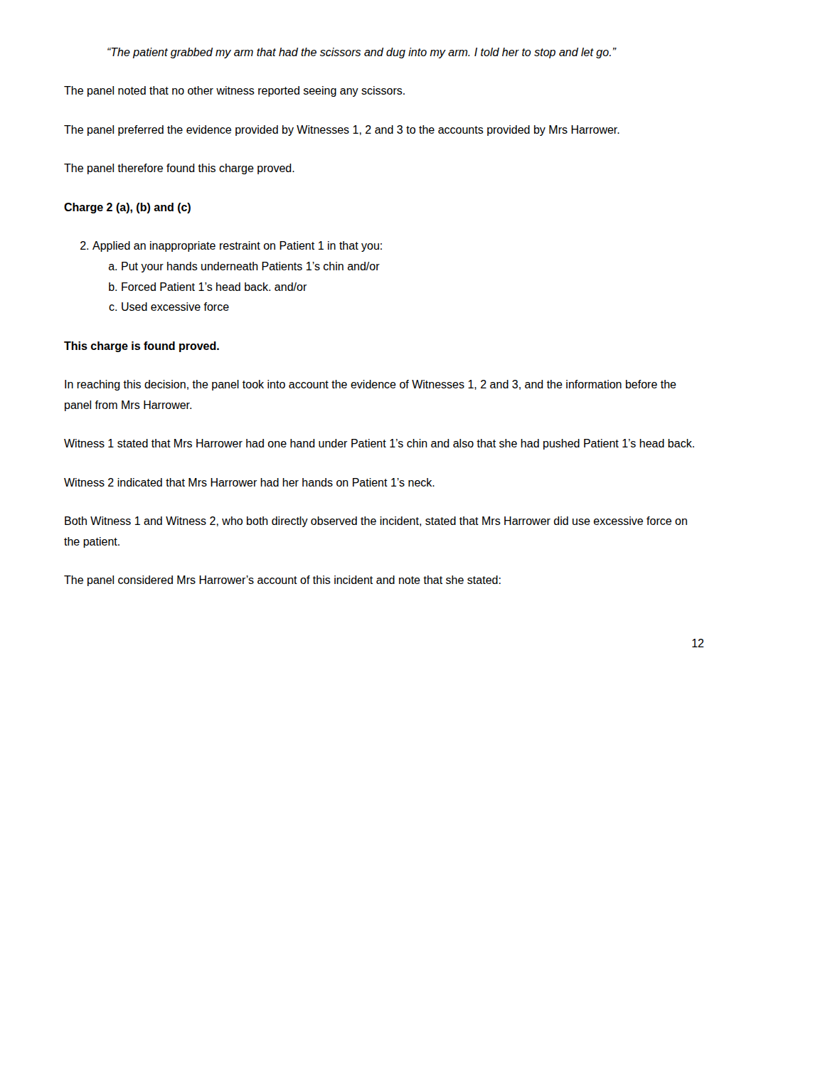“The patient grabbed my arm that had the scissors and dug into my arm. I told her to stop and let go.”
The panel noted that no other witness reported seeing any scissors.
The panel preferred the evidence provided by Witnesses 1, 2 and 3 to the accounts provided by Mrs Harrower.
The panel therefore found this charge proved.
Charge 2 (a), (b) and (c)
Applied an inappropriate restraint on Patient 1 in that you:
Put your hands underneath Patients 1’s chin and/or
Forced Patient 1’s head back. and/or
Used excessive force
This charge is found proved.
In reaching this decision, the panel took into account the evidence of Witnesses 1, 2 and 3, and the information before the panel from Mrs Harrower.
Witness 1 stated that Mrs Harrower had one hand under Patient 1’s chin and also that she had pushed Patient 1’s head back.
Witness 2 indicated that Mrs Harrower had her hands on Patient 1’s neck.
Both Witness 1 and Witness 2, who both directly observed the incident, stated that Mrs Harrower did use excessive force on the patient.
The panel considered Mrs Harrower’s account of this incident and note that she stated:
12